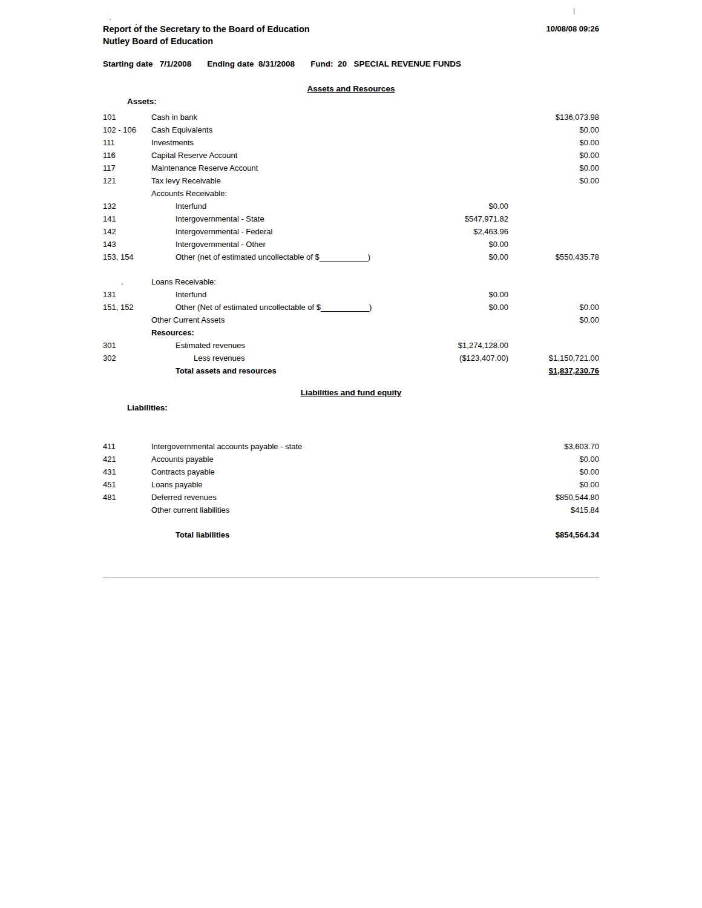|
` ,
10/08/08 09:26
Report of the Secretary to the Board of Education
Nutley Board of Education
Starting date 7/1/2008 Ending date 8/31/2008 Fund: 20 SPECIAL REVENUE FUNDS
Assets and Resources
Assets:
| 101 | Cash in bank | | $136,073.98 |
| 102 - 106 | Cash Equivalents | | $0.00 |
| 111 | Investments | | $0.00 |
| 116 | Capital Reserve Account | | $0.00 |
| 117 | Maintenance Reserve Account | | $0.00 |
| 121 | Tax levy Receivable | | $0.00 |
| | Accounts Receivable: | | |
| 132 | Interfund | $0.00 | |
| 141 | Intergovernmental - State | $547,971.82 | |
| 142 | Intergovernmental - Federal | $2,463.96 | |
| 143 | Intergovernmental - Other | $0.00 | |
| 153, 154 | Other (net of estimated uncollectable of $ ) | $0.00 | $550,435.78 |
| . | Loans Receivable: | | |
| 131 | Interfund | $0.00 | |
| 151, 152 | Other (Net of estimated uncollectable of $ ) | $0.00 | $0.00 |
| | Other Current Assets | | $0.00 |
| | Resources: | | |
| 301 | Estimated revenues | $1,274,128.00 | |
| 302 | Less revenues | ($123,407.00) | $1,150,721.00 |
| | Total assets and resources | | $1,837,230.76 |
Liabilities and fund equity
Liabilities:
| 411 | Intergovernmental accounts payable - state | | $3,603.70 |
| 421 | Accounts payable | | $0.00 |
| 431 | Contracts payable | | $0.00 |
| 451 | Loans payable | | $0.00 |
| 481 | Deferred revenues | | $850,544.80 |
| | Other current liabilities | | $415.84 |
| | Total liabilities | | $854,564.34 |